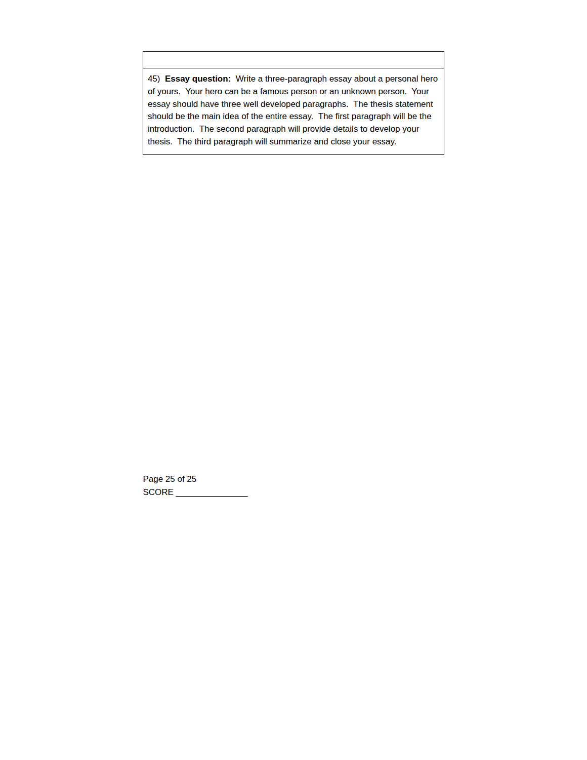45) Essay question: Write a three-paragraph essay about a personal hero of yours. Your hero can be a famous person or an unknown person. Your essay should have three well developed paragraphs. The thesis statement should be the main idea of the entire essay. The first paragraph will be the introduction. The second paragraph will provide details to develop your thesis. The third paragraph will summarize and close your essay.
Page 25 of 25
SCORE _______________